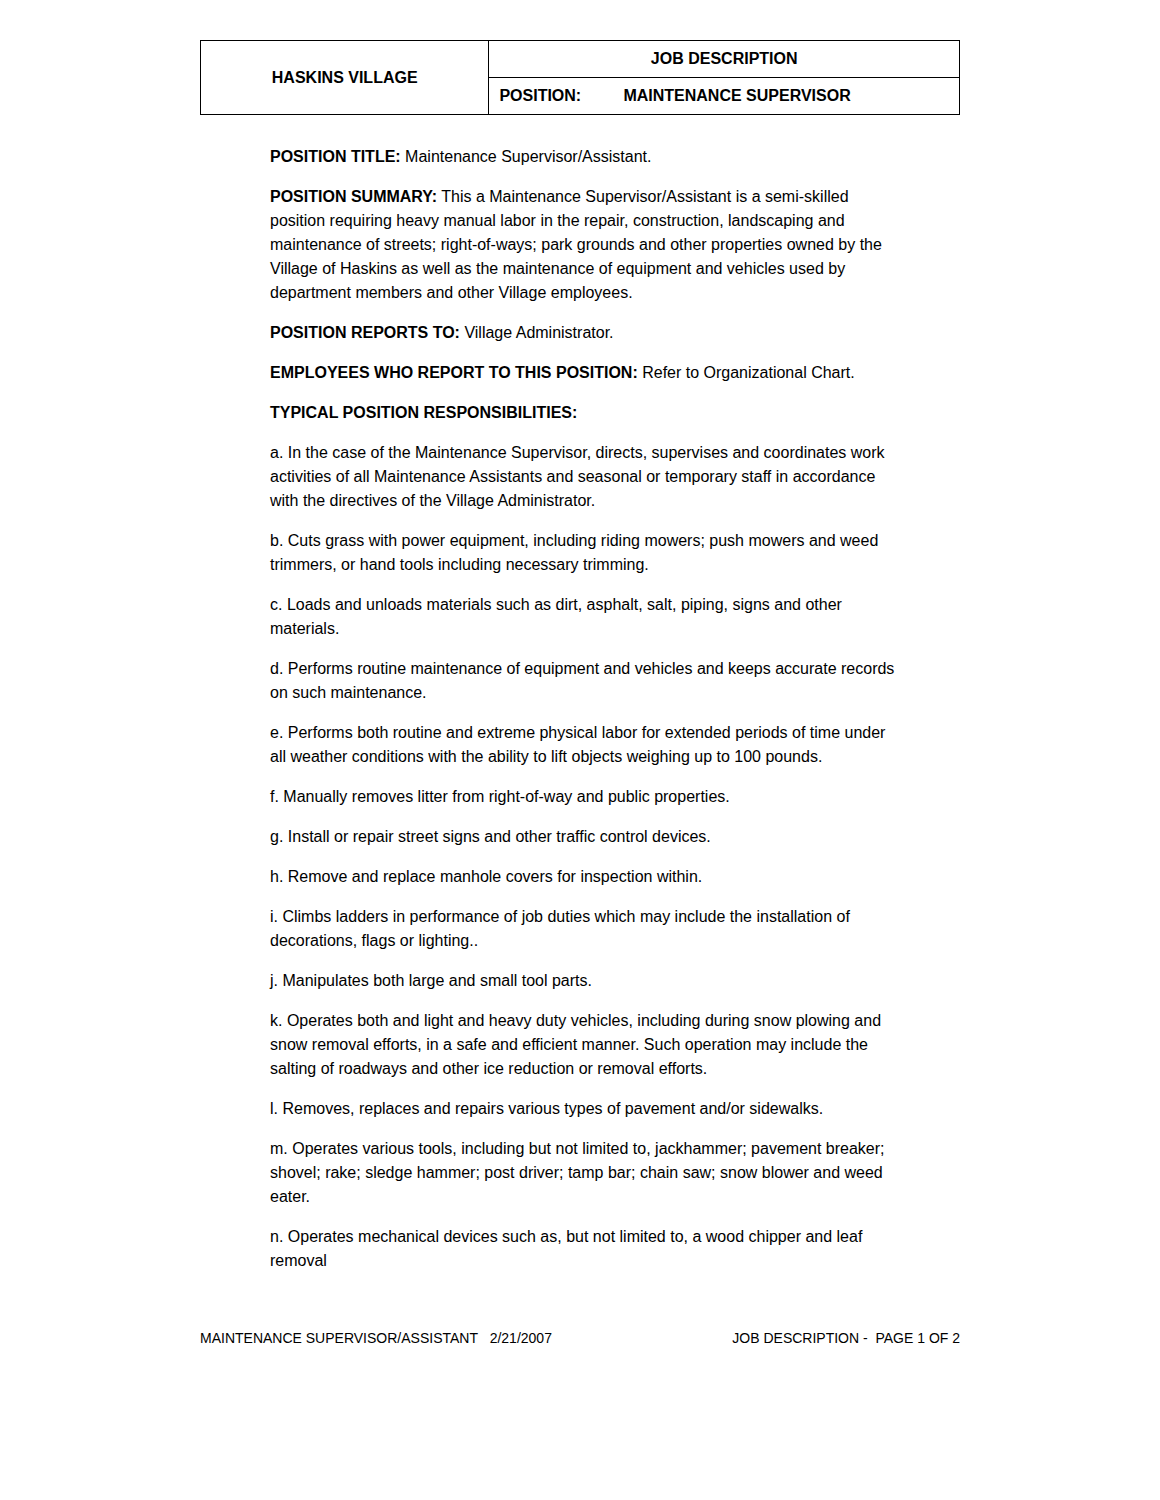| HASKINS VILLAGE | JOB DESCRIPTION |
| POSITION: MAINTENANCE SUPERVISOR |
POSITION TITLE: Maintenance Supervisor/Assistant.
POSITION SUMMARY: This a Maintenance Supervisor/Assistant is a semi-skilled position requiring heavy manual labor in the repair, construction, landscaping and maintenance of streets; right-of-ways; park grounds and other properties owned by the Village of Haskins as well as the maintenance of equipment and vehicles used by department members and other Village employees.
POSITION REPORTS TO: Village Administrator.
EMPLOYEES WHO REPORT TO THIS POSITION: Refer to Organizational Chart.
TYPICAL POSITION RESPONSIBILITIES:
a. In the case of the Maintenance Supervisor, directs, supervises and coordinates work activities of all Maintenance Assistants and seasonal or temporary staff in accordance with the directives of the Village Administrator.
b. Cuts grass with power equipment, including riding mowers; push mowers and weed trimmers, or hand tools including necessary trimming.
c. Loads and unloads materials such as dirt, asphalt, salt, piping, signs and other materials.
d. Performs routine maintenance of equipment and vehicles and keeps accurate records on such maintenance.
e. Performs both routine and extreme physical labor for extended periods of time under all weather conditions with the ability to lift objects weighing up to 100 pounds.
f. Manually removes litter from right-of-way and public properties.
g. Install or repair street signs and other traffic control devices.
h. Remove and replace manhole covers for inspection within.
i. Climbs ladders in performance of job duties which may include the installation of decorations, flags or lighting..
j. Manipulates both large and small tool parts.
k. Operates both and light and heavy duty vehicles, including during snow plowing and snow removal efforts, in a safe and efficient manner. Such operation may include the salting of roadways and other ice reduction or removal efforts.
l. Removes, replaces and repairs various types of pavement and/or sidewalks.
m. Operates various tools, including but not limited to, jackhammer; pavement breaker; shovel; rake; sledge hammer; post driver; tamp bar; chain saw; snow blower and weed eater.
n. Operates mechanical devices such as, but not limited to, a wood chipper and leaf removal
MAINTENANCE SUPERVISOR/ASSISTANT 2/21/2007 JOB DESCRIPTION - PAGE 1 OF 2